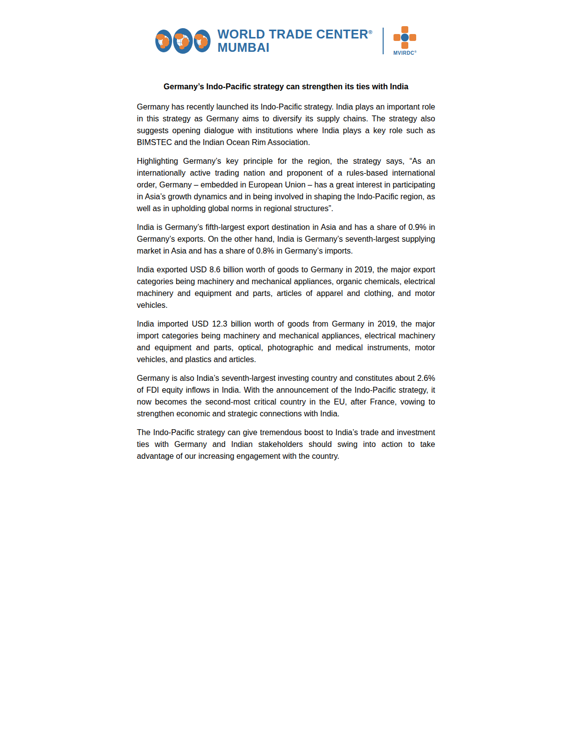WORLD TRADE CENTER®
MUMBAI
MVIRDC®
Germany’s Indo-Pacific strategy can strengthen its ties with India
Germany has recently launched its Indo-Pacific strategy. India plays an important role in this strategy as Germany aims to diversify its supply chains. The strategy also suggests opening dialogue with institutions where India plays a key role such as BIMSTEC and the Indian Ocean Rim Association.
Highlighting Germany’s key principle for the region, the strategy says, “As an internationally active trading nation and proponent of a rules-based international order, Germany – embedded in European Union – has a great interest in participating in Asia’s growth dynamics and in being involved in shaping the Indo-Pacific region, as well as in upholding global norms in regional structures”.
India is Germany’s fifth-largest export destination in Asia and has a share of 0.9% in Germany’s exports. On the other hand, India is Germany’s seventh-largest supplying market in Asia and has a share of 0.8% in Germany’s imports.
India exported USD 8.6 billion worth of goods to Germany in 2019, the major export categories being machinery and mechanical appliances, organic chemicals, electrical machinery and equipment and parts, articles of apparel and clothing, and motor vehicles.
India imported USD 12.3 billion worth of goods from Germany in 2019, the major import categories being machinery and mechanical appliances, electrical machinery and equipment and parts, optical, photographic and medical instruments, motor vehicles, and plastics and articles.
Germany is also India’s seventh-largest investing country and constitutes about 2.6% of FDI equity inflows in India. With the announcement of the Indo-Pacific strategy, it now becomes the second-most critical country in the EU, after France, vowing to strengthen economic and strategic connections with India.
The Indo-Pacific strategy can give tremendous boost to India’s trade and investment ties with Germany and Indian stakeholders should swing into action to take advantage of our increasing engagement with the country.